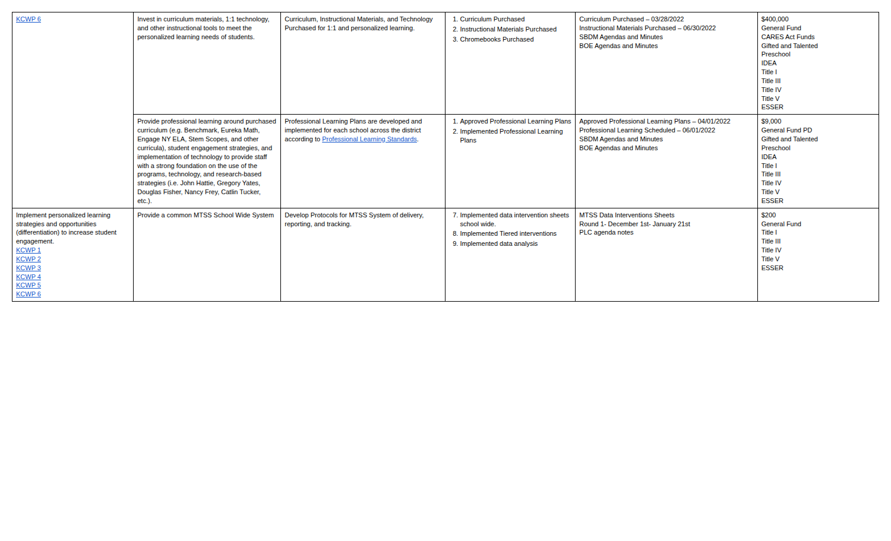| KCWP 6 | Invest in curriculum materials, 1:1 technology, and other instructional tools to meet the personalized learning needs of students. | Curriculum, Instructional Materials, and Technology Purchased for 1:1 and personalized learning. | Curriculum Purchased Instructional Materials Purchased Chromebooks Purchased | Curriculum Purchased – 03/28/2022 Instructional Materials Purchased – 06/30/2022 SBDM Agendas and Minutes BOE Agendas and Minutes | $400,000 General Fund CARES Act Funds Gifted and Talented Preschool IDEA Title I Title III Title IV Title V ESSER |
| Provide professional learning around purchased curriculum (e.g. Benchmark, Eureka Math, Engage NY ELA, Stem Scopes, and other curricula), student engagement strategies, and implementation of technology to provide staff with a strong foundation on the use of the programs, technology, and research-based strategies (i.e. John Hattie, Gregory Yates, Douglas Fisher, Nancy Frey, Catlin Tucker, etc.). | Professional Learning Plans are developed and implemented for each school across the district according to Professional Learning Standards . | Approved Professional Learning Plans Implemented Professional Learning Plans | Approved Professional Learning Plans – 04/01/2022 Professional Learning Scheduled – 06/01/2022 SBDM Agendas and Minutes BOE Agendas and Minutes | $9,000 General Fund PD Gifted and Talented Preschool IDEA Title I Title III Title IV Title V ESSER |
| Implement personalized learning strategies and opportunities (differentiation) to increase student engagement. KCWP 1 KCWP 2 KCWP 3 KCWP 4 KCWP 5 KCWP 6 | Provide a common MTSS School Wide System | Develop Protocols for MTSS System of delivery, reporting, and tracking. | Implemented data intervention sheets school wide. Implemented Tiered interventions Implemented data analysis | MTSS Data Interventions Sheets Round 1- December 1st- January 21st PLC agenda notes | $200 General Fund Title I Title III Title IV Title V ESSER |